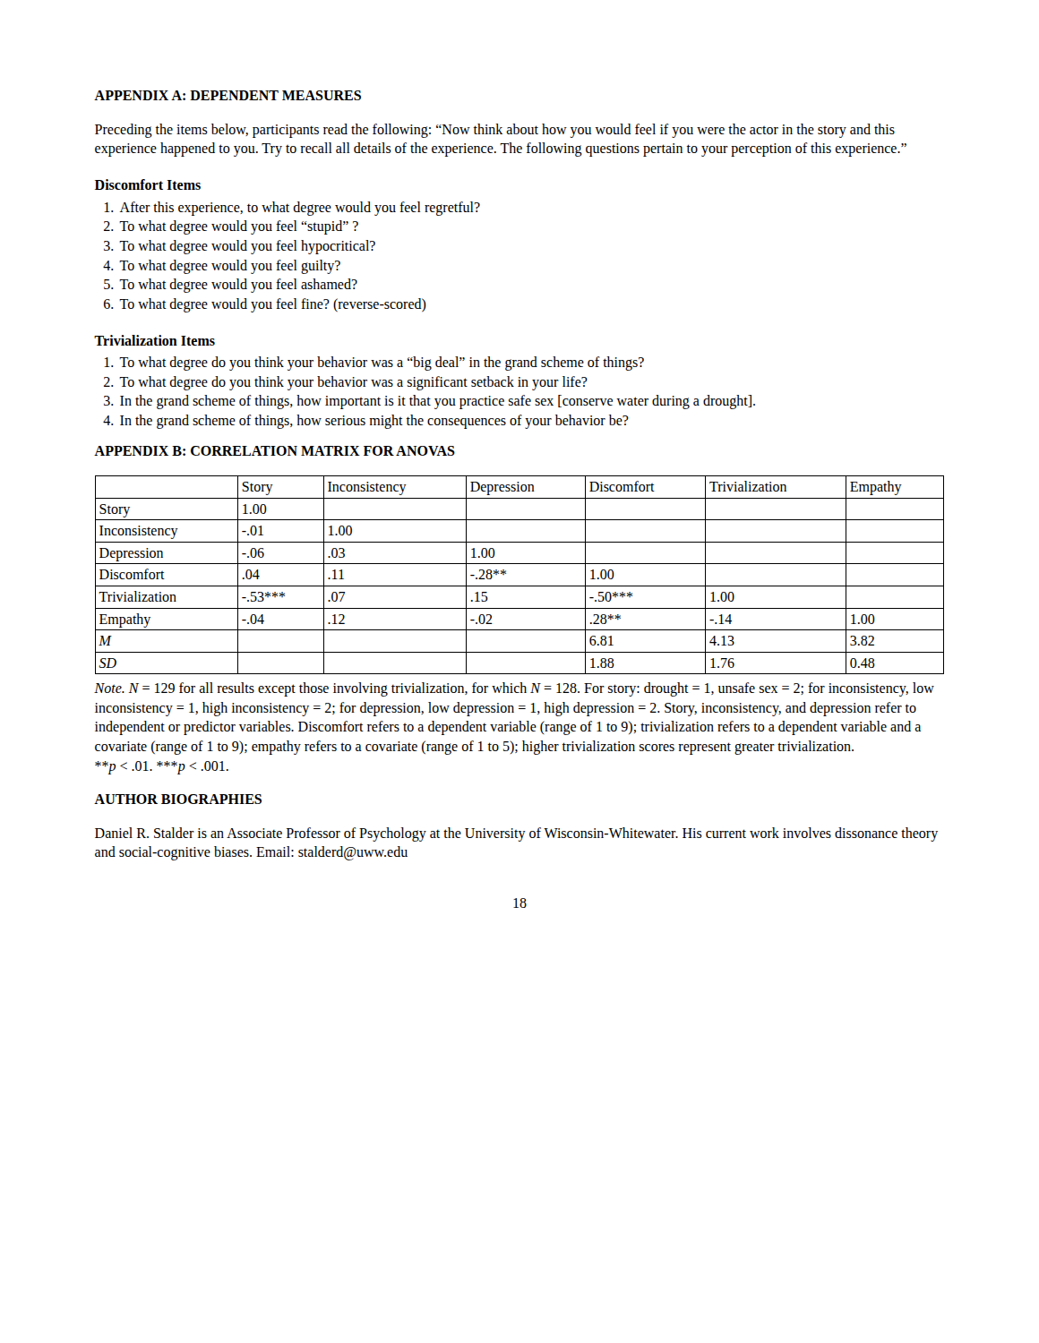Appendix A: Dependent Measures
Preceding the items below, participants read the following: “Now think about how you would feel if you were the actor in the story and this experience happened to you. Try to recall all details of the experience. The following questions pertain to your perception of this experience.”
Discomfort Items
After this experience, to what degree would you feel regretful?
To what degree would you feel “stupid” ?
To what degree would you feel hypocritical?
To what degree would you feel guilty?
To what degree would you feel ashamed?
To what degree would you feel fine? (reverse-scored)
Trivialization Items
To what degree do you think your behavior was a “big deal” in the grand scheme of things?
To what degree do you think your behavior was a significant setback in your life?
In the grand scheme of things, how important is it that you practice safe sex [conserve water during a drought].
In the grand scheme of things, how serious might the consequences of your behavior be?
Appendix B: Correlation Matrix for ANOVAs
| | Story | Inconsistency | Depression | Discomfort | Trivialization | Empathy |
| --- | --- | --- | --- | --- | --- | --- |
| Story | 1.00 | | | | | |
| Inconsistency | -.01 | 1.00 | | | | |
| Depression | -.06 | .03 | 1.00 | | | |
| Discomfort | .04 | .11 | -.28** | 1.00 | | |
| Trivialization | -.53*** | .07 | .15 | -.50*** | 1.00 | |
| Empathy | -.04 | .12 | -.02 | .28** | -.14 | 1.00 |
| M | | | | 6.81 | 4.13 | 3.82 |
| SD | | | | 1.88 | 1.76 | 0.48 |
Note. N = 129 for all results except those involving trivialization, for which N = 128. For story: drought = 1, unsafe sex = 2; for inconsistency, low inconsistency = 1, high inconsistency = 2; for depression, low depression = 1, high depression = 2. Story, inconsistency, and depression refer to independent or predictor variables. Discomfort refers to a dependent variable (range of 1 to 9); trivialization refers to a dependent variable and a covariate (range of 1 to 9); empathy refers to a covariate (range of 1 to 5); higher trivialization scores represent greater trivialization.
**p < .01. ***p < .001.
Author Biographies
Daniel R. Stalder is an Associate Professor of Psychology at the University of Wisconsin-Whitewater. His current work involves dissonance theory and social-cognitive biases. Email: stalderd@uww.edu
18